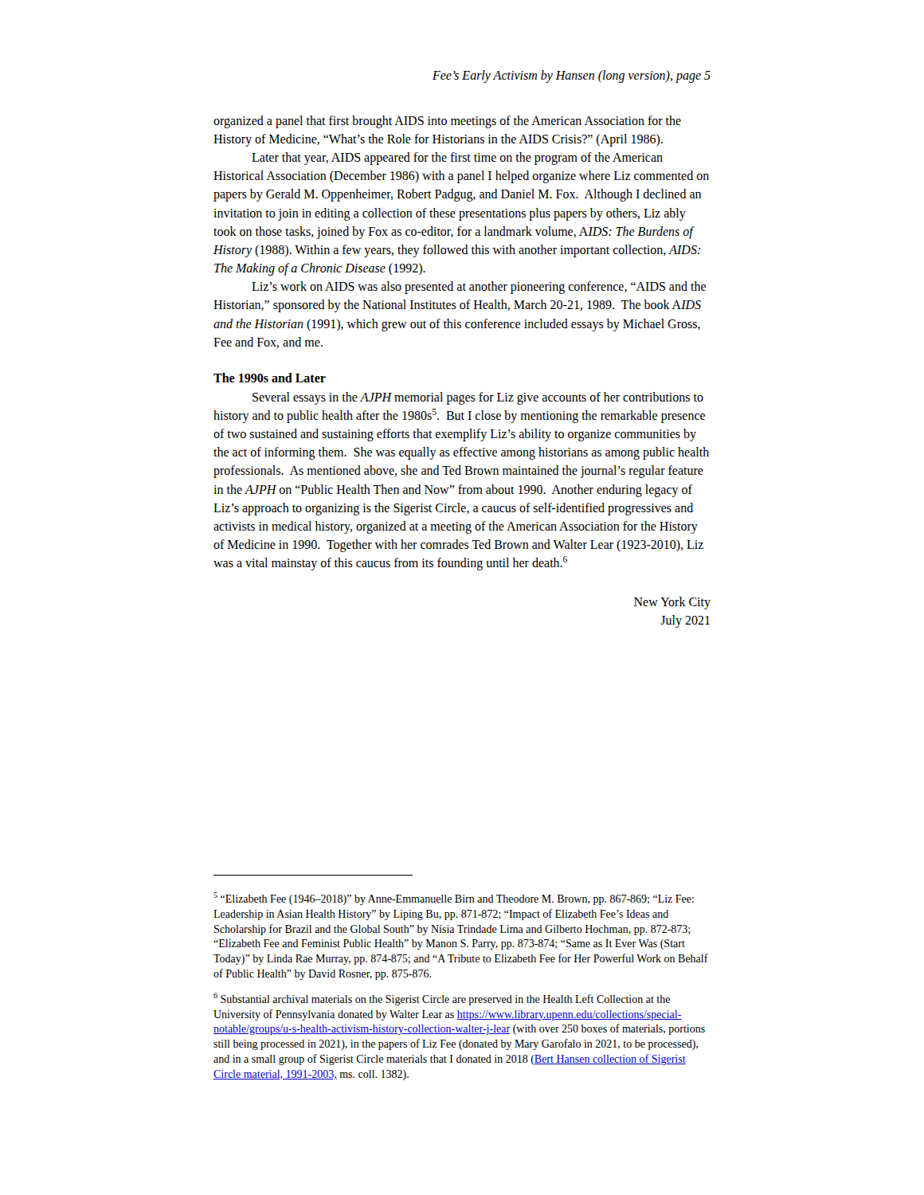Fee’s Early Activism by Hansen (long version), page 5
organized a panel that first brought AIDS into meetings of the American Association for the History of Medicine, “What’s the Role for Historians in the AIDS Crisis?” (April 1986).
Later that year, AIDS appeared for the first time on the program of the American Historical Association (December 1986) with a panel I helped organize where Liz commented on papers by Gerald M. Oppenheimer, Robert Padgug, and Daniel M. Fox. Although I declined an invitation to join in editing a collection of these presentations plus papers by others, Liz ably took on those tasks, joined by Fox as co-editor, for a landmark volume, AIDS: The Burdens of History (1988). Within a few years, they followed this with another important collection, AIDS: The Making of a Chronic Disease (1992).
Liz’s work on AIDS was also presented at another pioneering conference, “AIDS and the Historian,” sponsored by the National Institutes of Health, March 20-21, 1989. The book AIDS and the Historian (1991), which grew out of this conference included essays by Michael Gross, Fee and Fox, and me.
The 1990s and Later
Several essays in the AJPH memorial pages for Liz give accounts of her contributions to history and to public health after the 1980s5. But I close by mentioning the remarkable presence of two sustained and sustaining efforts that exemplify Liz’s ability to organize communities by the act of informing them. She was equally as effective among historians as among public health professionals. As mentioned above, she and Ted Brown maintained the journal’s regular feature in the AJPH on “Public Health Then and Now” from about 1990. Another enduring legacy of Liz’s approach to organizing is the Sigerist Circle, a caucus of self-identified progressives and activists in medical history, organized at a meeting of the American Association for the History of Medicine in 1990. Together with her comrades Ted Brown and Walter Lear (1923-2010), Liz was a vital mainstay of this caucus from its founding until her death.6
New York City
July 2021
5 “Elizabeth Fee (1946–2018)” by Anne-Emmanuelle Birn and Theodore M. Brown, pp. 867-869; “Liz Fee: Leadership in Asian Health History” by Liping Bu, pp. 871-872; “Impact of Elizabeth Fee’s Ideas and Scholarship for Brazil and the Global South” by Nísia Trindade Lima and Gilberto Hochman, pp. 872-873; “Elizabeth Fee and Feminist Public Health” by Manon S. Parry, pp. 873-874; “Same as It Ever Was (Start Today)” by Linda Rae Murray, pp. 874-875; and “A Tribute to Elizabeth Fee for Her Powerful Work on Behalf of Public Health” by David Rosner, pp. 875-876.
6 Substantial archival materials on the Sigerist Circle are preserved in the Health Left Collection at the University of Pennsylvania donated by Walter Lear as https://www.library.upenn.edu/collections/special-notable/groups/u-s-health-activism-history-collection-walter-j-lear (with over 250 boxes of materials, portions still being processed in 2021), in the papers of Liz Fee (donated by Mary Garofalo in 2021, to be processed), and in a small group of Sigerist Circle materials that I donated in 2018 (Bert Hansen collection of Sigerist Circle material, 1991-2003, ms. coll. 1382).